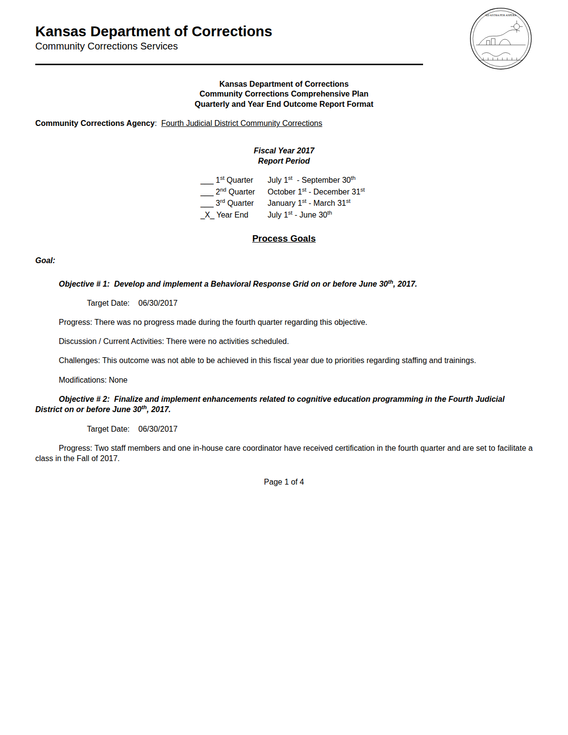AD ASTRA PER ASPERA
Kansas Department of Corrections
Community Corrections Services
Kansas Department of Corrections
Community Corrections Comprehensive Plan
Quarterly and Year End Outcome Report Format
Community Corrections Agency: Fourth Judicial District Community Corrections
Fiscal Year 2017
Report Period
| ___ 1 st Quarter | July 1 st - September 30 th |
| ___ 2 nd Quarter | October 1 st - December 31 st |
| ___ 3 rd Quarter | January 1 st - March 31 st |
| _X_ Year End | July 1 st - June 30 th |
Process Goals
Goal:
Objective # 1: Develop and implement a Behavioral Response Grid on or before June 30th, 2017.
Target Date: 06/30/2017
Progress: There was no progress made during the fourth quarter regarding this objective.
Discussion / Current Activities: There were no activities scheduled.
Challenges: This outcome was not able to be achieved in this fiscal year due to priorities regarding staffing and trainings.
Modifications: None
Objective # 2: Finalize and implement enhancements related to cognitive education programming in the Fourth Judicial District on or before June 30th, 2017.
Target Date: 06/30/2017
Progress: Two staff members and one in-house care coordinator have received certification in the fourth quarter and are set to facilitate a class in the Fall of 2017.
Page 1 of 4